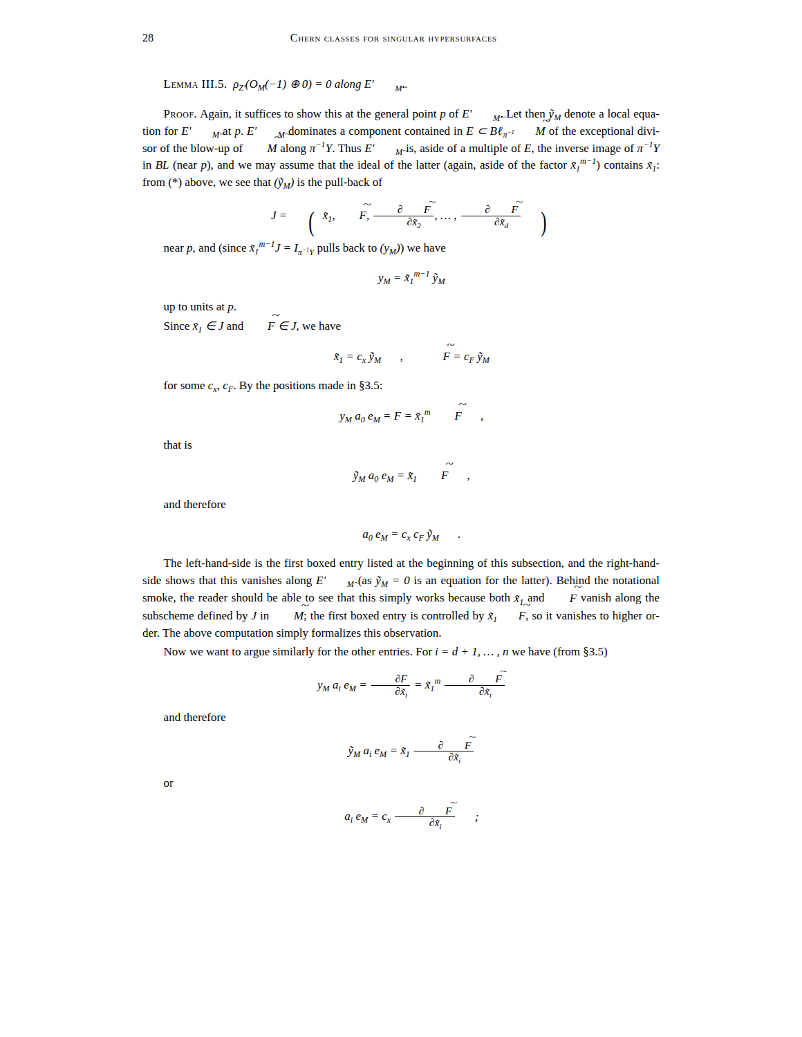28 Chern classes for singular hypersurfaces
Lemma III.5. ρZ′(OM(−1) ⊕ 0) = 0 along E′M.
Proof. Again, it suffices to show this at the general point p of E′M. Let then ỹM denote a local equation for E′M at p. E′M dominates a component contained in E ⊂ Bℓπ−1M of the exceptional divisor of the blow-up of M along π−1Y. Thus E′M is, aside of a multiple of E, the inverse image of π−1Y in BL (near p), and we may assume that the ideal of the latter (again, aside of the factor x̃1m−1) contains x̃1: from (*) above, we see that (ỹM) is the pull-back of
J = ( x̃1, F, ∂F∂x̃2, … , ∂F∂x̃d)
near p, and (since x̃1m−1J = Iπ−1Y pulls back to (yM)) we have
yM = x̃1m−1 ỹM
up to units at p.
Since x̃1 ∈ J and F ∈ J, we have
x̃1 = cx ỹM , F = cF ỹM
for some cx, cF. By the positions made in §3.5:
yM a0 eM = F = x̃1m F ,
that is
ỹM a0 eM = x̃1 F ,
and therefore
a0 eM = cx cF ỹM .
The left-hand-side is the first boxed entry listed at the beginning of this subsection, and the right-hand-side shows that this vanishes along E′M (as ỹM = 0 is an equation for the latter). Behind the notational smoke, the reader should be able to see that this simply works because both x̃1 and F vanish along the subscheme defined by J in M; the first boxed entry is controlled by x̃1F, so it vanishes to higher order. The above computation simply formalizes this observation.
Now we want to argue similarly for the other entries. For i = d + 1, … , n we have (from §3.5)
yM ai eM = ∂F∂x̃i = x̃1m ∂F∂x̃i
and therefore
ỹM ai eM = x̃1 ∂F∂x̃i
or
ai eM = cx ∂F∂x̃i ;